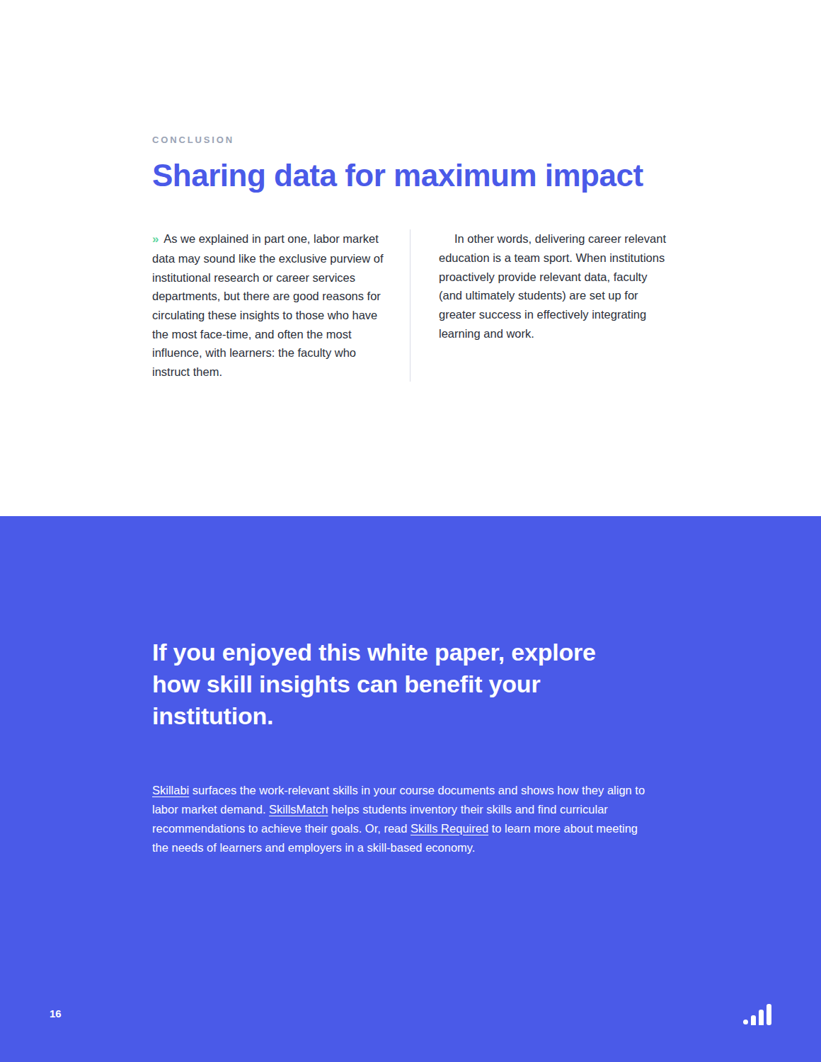Conclusion
Sharing data for maximum impact
» As we explained in part one, labor market data may sound like the exclusive purview of institutional research or career services departments, but there are good reasons for circulating these insights to those who have the most face-time, and often the most influence, with learners: the faculty who instruct them.
In other words, delivering career relevant education is a team sport. When institutions proactively provide relevant data, faculty (and ultimately students) are set up for greater success in effectively integrating learning and work.
If you enjoyed this white paper, explore how skill insights can benefit your institution.
Skillabi surfaces the work-relevant skills in your course documents and shows how they align to labor market demand. SkillsMatch helps students inventory their skills and find curricular recommendations to achieve their goals. Or, read Skills Required to learn more about meeting the needs of learners and employers in a skill-based economy.
16